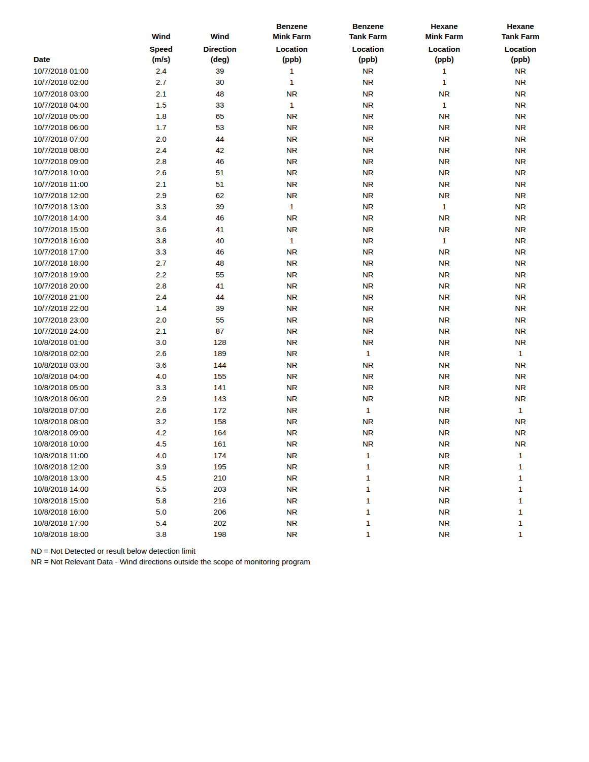| Date | Wind | Wind | Benzene Mink Farm | Benzene Tank Farm | Hexane Mink Farm | Hexane Tank Farm |
| --- | --- | --- | --- | --- | --- | --- |
| Speed (m/s) | Direction (deg) | Location (ppb) | Location (ppb) | Location (ppb) | Location (ppb) |
| 10/7/2018 01:00 | 2.4 | 39 | 1 | NR | 1 | NR |
| 10/7/2018 02:00 | 2.7 | 30 | 1 | NR | 1 | NR |
| 10/7/2018 03:00 | 2.1 | 48 | NR | NR | NR | NR |
| 10/7/2018 04:00 | 1.5 | 33 | 1 | NR | 1 | NR |
| 10/7/2018 05:00 | 1.8 | 65 | NR | NR | NR | NR |
| 10/7/2018 06:00 | 1.7 | 53 | NR | NR | NR | NR |
| 10/7/2018 07:00 | 2.0 | 44 | NR | NR | NR | NR |
| 10/7/2018 08:00 | 2.4 | 42 | NR | NR | NR | NR |
| 10/7/2018 09:00 | 2.8 | 46 | NR | NR | NR | NR |
| 10/7/2018 10:00 | 2.6 | 51 | NR | NR | NR | NR |
| 10/7/2018 11:00 | 2.1 | 51 | NR | NR | NR | NR |
| 10/7/2018 12:00 | 2.9 | 62 | NR | NR | NR | NR |
| 10/7/2018 13:00 | 3.3 | 39 | 1 | NR | 1 | NR |
| 10/7/2018 14:00 | 3.4 | 46 | NR | NR | NR | NR |
| 10/7/2018 15:00 | 3.6 | 41 | NR | NR | NR | NR |
| 10/7/2018 16:00 | 3.8 | 40 | 1 | NR | 1 | NR |
| 10/7/2018 17:00 | 3.3 | 46 | NR | NR | NR | NR |
| 10/7/2018 18:00 | 2.7 | 48 | NR | NR | NR | NR |
| 10/7/2018 19:00 | 2.2 | 55 | NR | NR | NR | NR |
| 10/7/2018 20:00 | 2.8 | 41 | NR | NR | NR | NR |
| 10/7/2018 21:00 | 2.4 | 44 | NR | NR | NR | NR |
| 10/7/2018 22:00 | 1.4 | 39 | NR | NR | NR | NR |
| 10/7/2018 23:00 | 2.0 | 55 | NR | NR | NR | NR |
| 10/7/2018 24:00 | 2.1 | 87 | NR | NR | NR | NR |
| 10/8/2018 01:00 | 3.0 | 128 | NR | NR | NR | NR |
| 10/8/2018 02:00 | 2.6 | 189 | NR | 1 | NR | 1 |
| 10/8/2018 03:00 | 3.6 | 144 | NR | NR | NR | NR |
| 10/8/2018 04:00 | 4.0 | 155 | NR | NR | NR | NR |
| 10/8/2018 05:00 | 3.3 | 141 | NR | NR | NR | NR |
| 10/8/2018 06:00 | 2.9 | 143 | NR | NR | NR | NR |
| 10/8/2018 07:00 | 2.6 | 172 | NR | 1 | NR | 1 |
| 10/8/2018 08:00 | 3.2 | 158 | NR | NR | NR | NR |
| 10/8/2018 09:00 | 4.2 | 164 | NR | NR | NR | NR |
| 10/8/2018 10:00 | 4.5 | 161 | NR | NR | NR | NR |
| 10/8/2018 11:00 | 4.0 | 174 | NR | 1 | NR | 1 |
| 10/8/2018 12:00 | 3.9 | 195 | NR | 1 | NR | 1 |
| 10/8/2018 13:00 | 4.5 | 210 | NR | 1 | NR | 1 |
| 10/8/2018 14:00 | 5.5 | 203 | NR | 1 | NR | 1 |
| 10/8/2018 15:00 | 5.8 | 216 | NR | 1 | NR | 1 |
| 10/8/2018 16:00 | 5.0 | 206 | NR | 1 | NR | 1 |
| 10/8/2018 17:00 | 5.4 | 202 | NR | 1 | NR | 1 |
| 10/8/2018 18:00 | 3.8 | 198 | NR | 1 | NR | 1 |
| ND = Not Detected or result below detection limit NR = Not Relevant Data - Wind directions outside the scope of monitoring program |